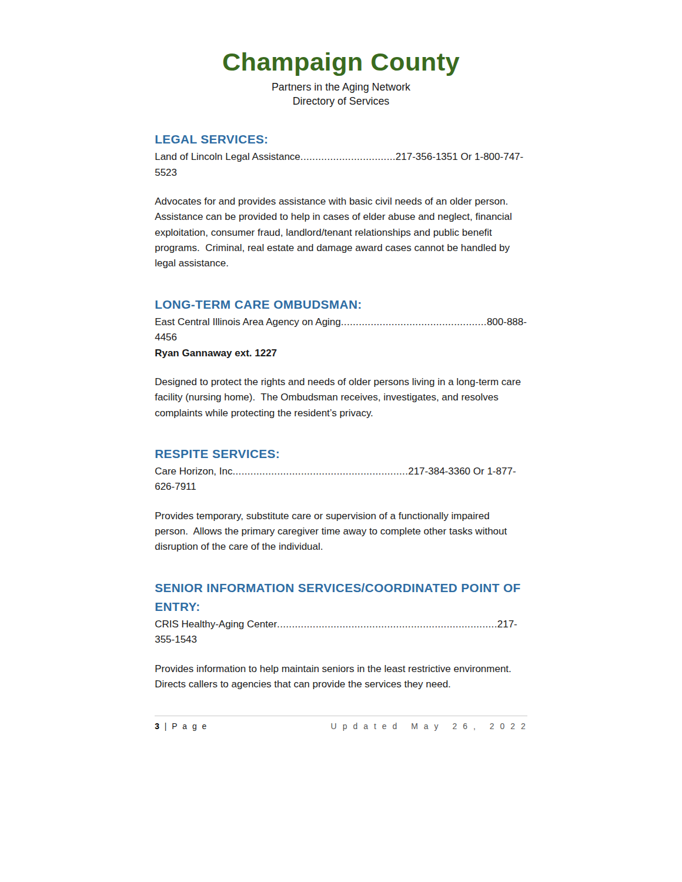Champaign County
Partners in the Aging Network
Directory of Services
Legal Services:
Land of Lincoln Legal Assistance................................ 217-356-1351 Or 1-800-747-5523
Advocates for and provides assistance with basic civil needs of an older person. Assistance can be provided to help in cases of elder abuse and neglect, financial exploitation, consumer fraud, landlord/tenant relationships and public benefit programs. Criminal, real estate and damage award cases cannot be handled by legal assistance.
Long-Term Care Ombudsman:
East Central Illinois Area Agency on Aging................................................. 800-888-4456
Ryan Gannaway ext. 1227
Designed to protect the rights and needs of older persons living in a long-term care facility (nursing home). The Ombudsman receives, investigates, and resolves complaints while protecting the resident’s privacy.
Respite Services:
Care Horizon, Inc........................................................... 217-384-3360 Or 1-877-626-7911
Provides temporary, substitute care or supervision of a functionally impaired person. Allows the primary caregiver time away to complete other tasks without disruption of the care of the individual.
Senior Information Services/Coordinated Point of Entry:
CRIS Healthy-Aging Center.......................................................................... 217-355-1543
Provides information to help maintain seniors in the least restrictive environment. Directs callers to agencies that can provide the services they need.
3 | P a g e
U p d a t e d M a y 2 6 , 2 0 2 2